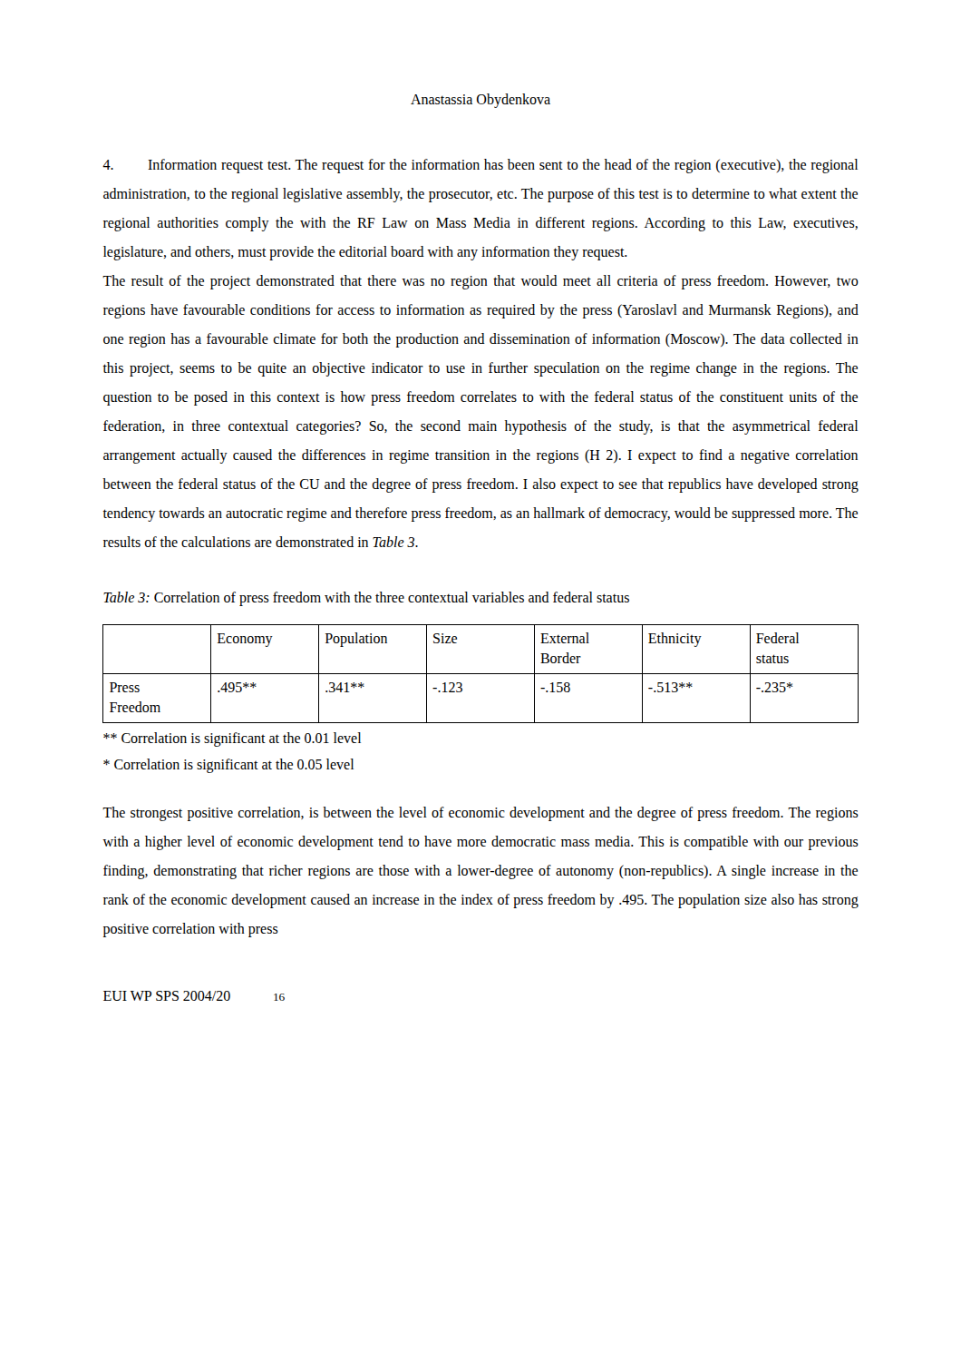Anastassia Obydenkova
4. Information request test. The request for the information has been sent to the head of the region (executive), the regional administration, to the regional legislative assembly, the prosecutor, etc. The purpose of this test is to determine to what extent the regional authorities comply the with the RF Law on Mass Media in different regions. According to this Law, executives, legislature, and others, must provide the editorial board with any information they request.
The result of the project demonstrated that there was no region that would meet all criteria of press freedom. However, two regions have favourable conditions for access to information as required by the press (Yaroslavl and Murmansk Regions), and one region has a favourable climate for both the production and dissemination of information (Moscow). The data collected in this project, seems to be quite an objective indicator to use in further speculation on the regime change in the regions. The question to be posed in this context is how press freedom correlates to with the federal status of the constituent units of the federation, in three contextual categories? So, the second main hypothesis of the study, is that the asymmetrical federal arrangement actually caused the differences in regime transition in the regions (H 2). I expect to find a negative correlation between the federal status of the CU and the degree of press freedom. I also expect to see that republics have developed strong tendency towards an autocratic regime and therefore press freedom, as an hallmark of democracy, would be suppressed more. The results of the calculations are demonstrated in Table 3.
Table 3: Correlation of press freedom with the three contextual variables and federal status
| | Economy | Population | Size | External Border | Ethnicity | Federal status |
| Press Freedom | .495** | .341** | -.123 | -.158 | -.513** | -.235* |
** Correlation is significant at the 0.01 level
* Correlation is significant at the 0.05 level
The strongest positive correlation, is between the level of economic development and the degree of press freedom. The regions with a higher level of economic development tend to have more democratic mass media. This is compatible with our previous finding, demonstrating that richer regions are those with a lower-degree of autonomy (non-republics). A single increase in the rank of the economic development caused an increase in the index of press freedom by .495. The population size also has strong positive correlation with press
EUI WP SPS 2004/20 16